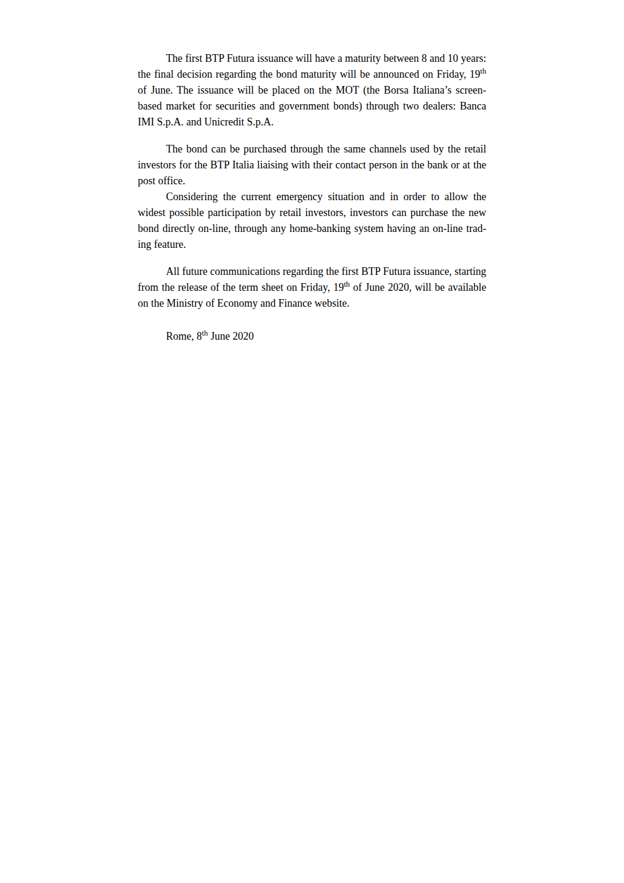The first BTP Futura issuance will have a maturity between 8 and 10 years: the final decision regarding the bond maturity will be announced on Friday, 19th of June. The issuance will be placed on the MOT (the Borsa Italiana’s screen-based market for securities and government bonds) through two dealers: Banca IMI S.p.A. and Unicredit S.p.A.
The bond can be purchased through the same channels used by the retail investors for the BTP Italia liaising with their contact person in the bank or at the post office.
Considering the current emergency situation and in order to allow the widest possible participation by retail investors, investors can purchase the new bond directly on-line, through any home-banking system having an on-line trading feature.
All future communications regarding the first BTP Futura issuance, starting from the release of the term sheet on Friday, 19th of June 2020, will be available on the Ministry of Economy and Finance website.
Rome, 8th June 2020